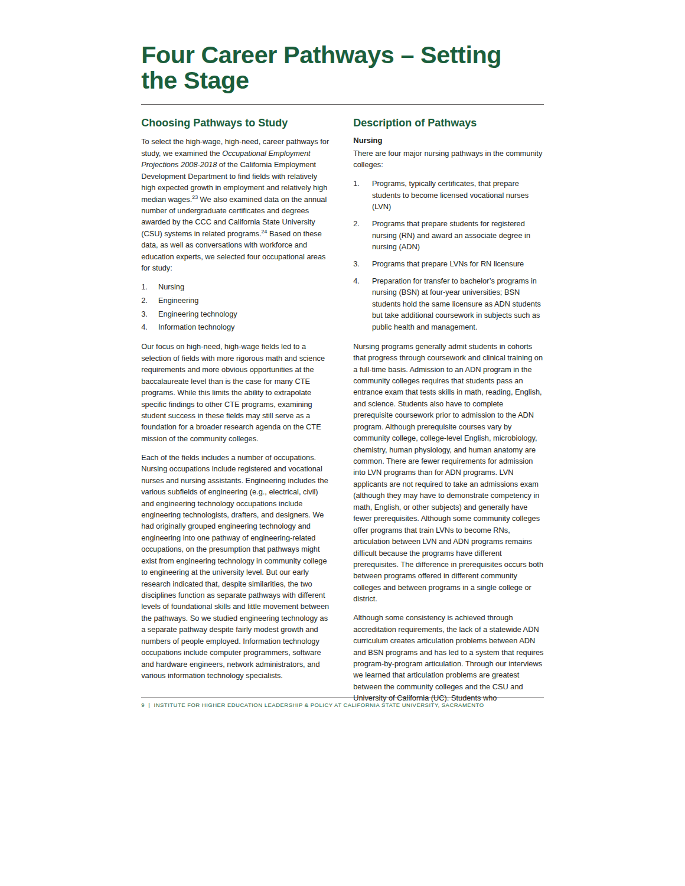Four Career Pathways – Setting the Stage
Choosing Pathways to Study
To select the high-wage, high-need, career pathways for study, we examined the Occupational Employment Projections 2008-2018 of the California Employment Development Department to find fields with relatively high expected growth in employment and relatively high median wages.23 We also examined data on the annual number of undergraduate certificates and degrees awarded by the CCC and California State University (CSU) systems in related programs.24 Based on these data, as well as conversations with workforce and education experts, we selected four occupational areas for study:
Nursing
Engineering
Engineering technology
Information technology
Our focus on high-need, high-wage fields led to a selection of fields with more rigorous math and science requirements and more obvious opportunities at the baccalaureate level than is the case for many CTE programs. While this limits the ability to extrapolate specific findings to other CTE programs, examining student success in these fields may still serve as a foundation for a broader research agenda on the CTE mission of the community colleges.
Each of the fields includes a number of occupations. Nursing occupations include registered and vocational nurses and nursing assistants. Engineering includes the various subfields of engineering (e.g., electrical, civil) and engineering technology occupations include engineering technologists, drafters, and designers. We had originally grouped engineering technology and engineering into one pathway of engineering-related occupations, on the presumption that pathways might exist from engineering technology in community college to engineering at the university level. But our early research indicated that, despite similarities, the two disciplines function as separate pathways with different levels of foundational skills and little movement between the pathways. So we studied engineering technology as a separate pathway despite fairly modest growth and numbers of people employed. Information technology occupations include computer programmers, software and hardware engineers, network administrators, and various information technology specialists.
Description of Pathways
Nursing
There are four major nursing pathways in the community colleges:
Programs, typically certificates, that prepare students to become licensed vocational nurses (LVN)
Programs that prepare students for registered nursing (RN) and award an associate degree in nursing (ADN)
Programs that prepare LVNs for RN licensure
Preparation for transfer to bachelor’s programs in nursing (BSN) at four-year universities; BSN students hold the same licensure as ADN students but take additional coursework in subjects such as public health and management.
Nursing programs generally admit students in cohorts that progress through coursework and clinical training on a full-time basis. Admission to an ADN program in the community colleges requires that students pass an entrance exam that tests skills in math, reading, English, and science. Students also have to complete prerequisite coursework prior to admission to the ADN program. Although prerequisite courses vary by community college, college-level English, microbiology, chemistry, human physiology, and human anatomy are common. There are fewer requirements for admission into LVN programs than for ADN programs. LVN applicants are not required to take an admissions exam (although they may have to demonstrate competency in math, English, or other subjects) and generally have fewer prerequisites. Although some community colleges offer programs that train LVNs to become RNs, articulation between LVN and ADN programs remains difficult because the programs have different prerequisites. The difference in prerequisites occurs both between programs offered in different community colleges and between programs in a single college or district.
Although some consistency is achieved through accreditation requirements, the lack of a statewide ADN curriculum creates articulation problems between ADN and BSN programs and has led to a system that requires program-by-program articulation. Through our interviews we learned that articulation problems are greatest between the community colleges and the CSU and University of California (UC). Students who
9 | INSTITUTE FOR HIGHER EDUCATION LEADERSHIP & POLICY AT CALIFORNIA STATE UNIVERSITY, SACRAMENTO